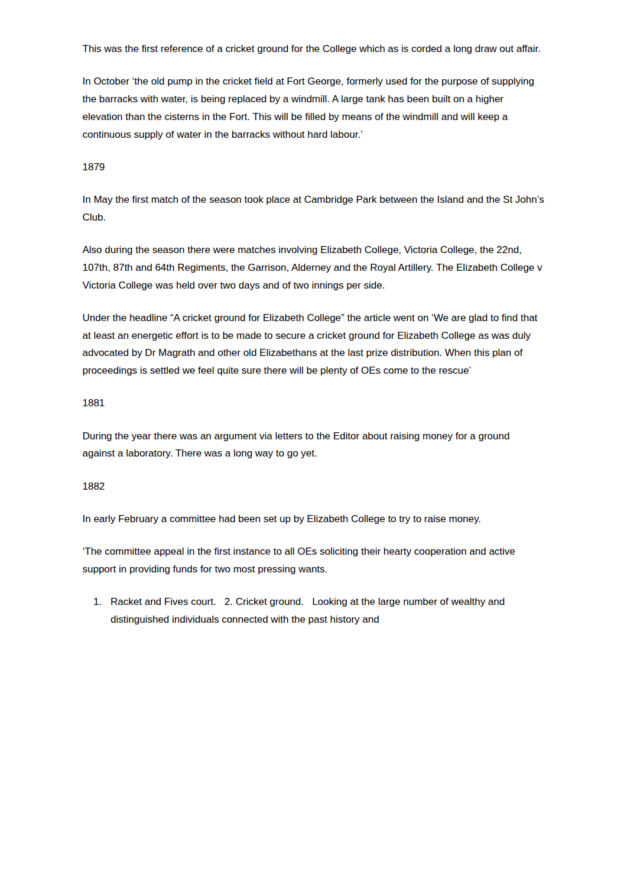This was the first reference of a cricket ground for the College which as is corded a long draw out affair.
In October ‘the old pump in the cricket field at Fort George, formerly used for the purpose of supplying the barracks with water, is being replaced by a windmill. A large tank has been built on a higher elevation than the cisterns in the Fort. This will be filled by means of the windmill and will keep a continuous supply of water in the barracks without hard labour.’
1879
In May the first match of the season took place at Cambridge Park between the Island and the St John’s Club.
Also during the season there were matches involving Elizabeth College, Victoria College, the 22nd, 107th, 87th and 64th Regiments, the Garrison, Alderney and the Royal Artillery. The Elizabeth College v Victoria College was held over two days and of two innings per side.
Under the headline “A cricket ground for Elizabeth College” the article went on ‘We are glad to find that at least an energetic effort is to be made to secure a cricket ground for Elizabeth College as was duly advocated by Dr Magrath and other old Elizabethans at the last prize distribution. When this plan of proceedings is settled we feel quite sure there will be plenty of OEs come to the rescue’
1881
During the year there was an argument via letters to the Editor about raising money for a ground against a laboratory. There was a long way to go yet.
1882
In early February a committee had been set up by Elizabeth College to try to raise money.
‘The committee appeal in the first instance to all OEs soliciting their hearty cooperation and active support in providing funds for two most pressing wants.
Racket and Fives court. 2. Cricket ground. Looking at the large number of wealthy and distinguished individuals connected with the past history and